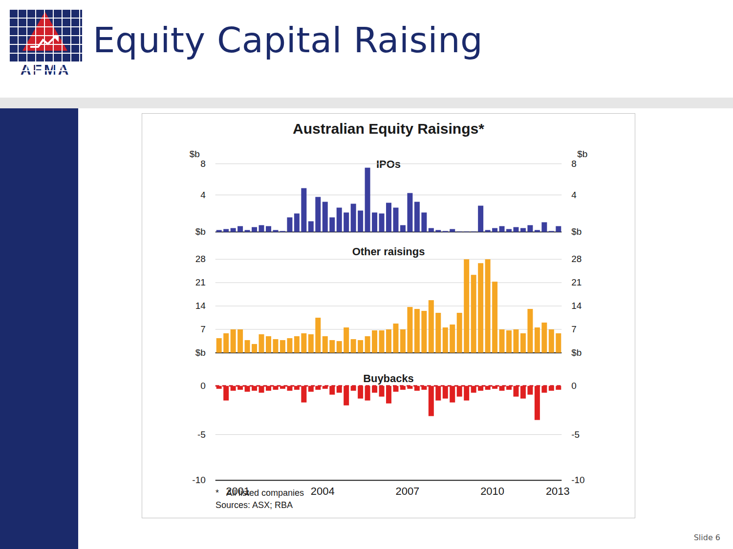AFMA
Equity Capital Raising
Australian Equity Raisings*
$b $b 8 8 4 4 $b $b IPOs Other raisings 28 28 21 21 14 14 7 7 $b $b Buybacks 0 0 -5 -5 -10 -10 2001 2004 2007 2010 2013
*All listed companies
Sources: ASX; RBA
Slide 6